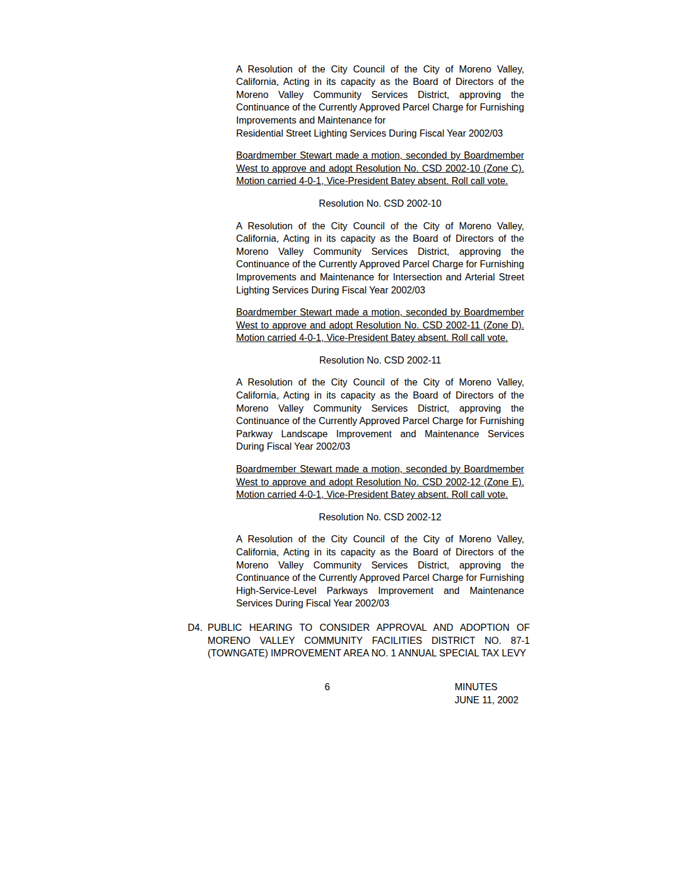A Resolution of the City Council of the City of Moreno Valley, California, Acting in its capacity as the Board of Directors of the Moreno Valley Community Services District, approving the Continuance of the Currently Approved Parcel Charge for Furnishing Improvements and Maintenance for
Residential Street Lighting Services During Fiscal Year 2002/03
Boardmember Stewart made a motion, seconded by Boardmember West to approve and adopt Resolution No. CSD 2002-10 (Zone C). Motion carried 4-0-1, Vice-President Batey absent. Roll call vote.
Resolution No. CSD 2002-10
A Resolution of the City Council of the City of Moreno Valley, California, Acting in its capacity as the Board of Directors of the Moreno Valley Community Services District, approving the Continuance of the Currently Approved Parcel Charge for Furnishing Improvements and Maintenance for Intersection and Arterial Street Lighting Services During Fiscal Year 2002/03
Boardmember Stewart made a motion, seconded by Boardmember West to approve and adopt Resolution No. CSD 2002-11 (Zone D). Motion carried 4-0-1, Vice-President Batey absent. Roll call vote.
Resolution No. CSD 2002-11
A Resolution of the City Council of the City of Moreno Valley, California, Acting in its capacity as the Board of Directors of the Moreno Valley Community Services District, approving the Continuance of the Currently Approved Parcel Charge for Furnishing Parkway Landscape Improvement and Maintenance Services During Fiscal Year 2002/03
Boardmember Stewart made a motion, seconded by Boardmember West to approve and adopt Resolution No. CSD 2002-12 (Zone E). Motion carried 4-0-1, Vice-President Batey absent. Roll call vote.
Resolution No. CSD 2002-12
A Resolution of the City Council of the City of Moreno Valley, California, Acting in its capacity as the Board of Directors of the Moreno Valley Community Services District, approving the Continuance of the Currently Approved Parcel Charge for Furnishing High-Service-Level Parkways Improvement and Maintenance Services During Fiscal Year 2002/03
D4.
PUBLIC HEARING TO CONSIDER APPROVAL AND ADOPTION OF MORENO VALLEY COMMUNITY FACILITIES DISTRICT NO. 87-1 (TOWNGATE) IMPROVEMENT AREA NO. 1 ANNUAL SPECIAL TAX LEVY
6
MINUTES
JUNE 11, 2002